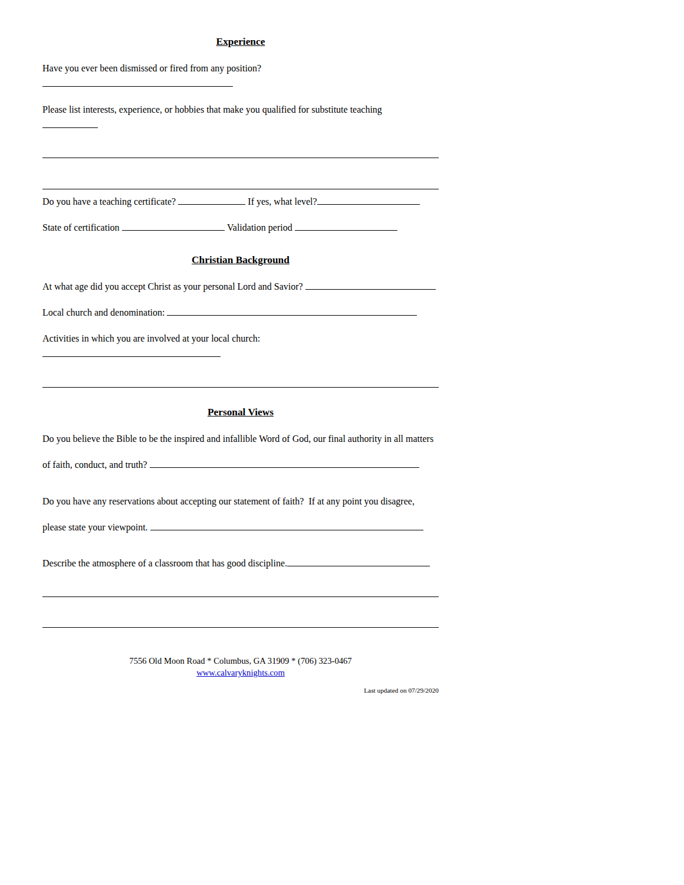Experience
Have you ever been dismissed or fired from any position?
Please list interests, experience, or hobbies that make you qualified for substitute teaching
Do you have a teaching certificate? If yes, what level?
State of certification Validation period
Christian Background
At what age did you accept Christ as your personal Lord and Savior?
Local church and denomination:
Activities in which you are involved at your local church:
Personal Views
Do you believe the Bible to be the inspired and infallible Word of God, our final authority in all matters
of faith, conduct, and truth?
Do you have any reservations about accepting our statement of faith? If at any point you disagree,
please state your viewpoint.
Describe the atmosphere of a classroom that has good discipline.
7556 Old Moon Road * Columbus, GA 31909 * (706) 323-0467
www.calvaryknights.com
Last updated on 07/29/2020